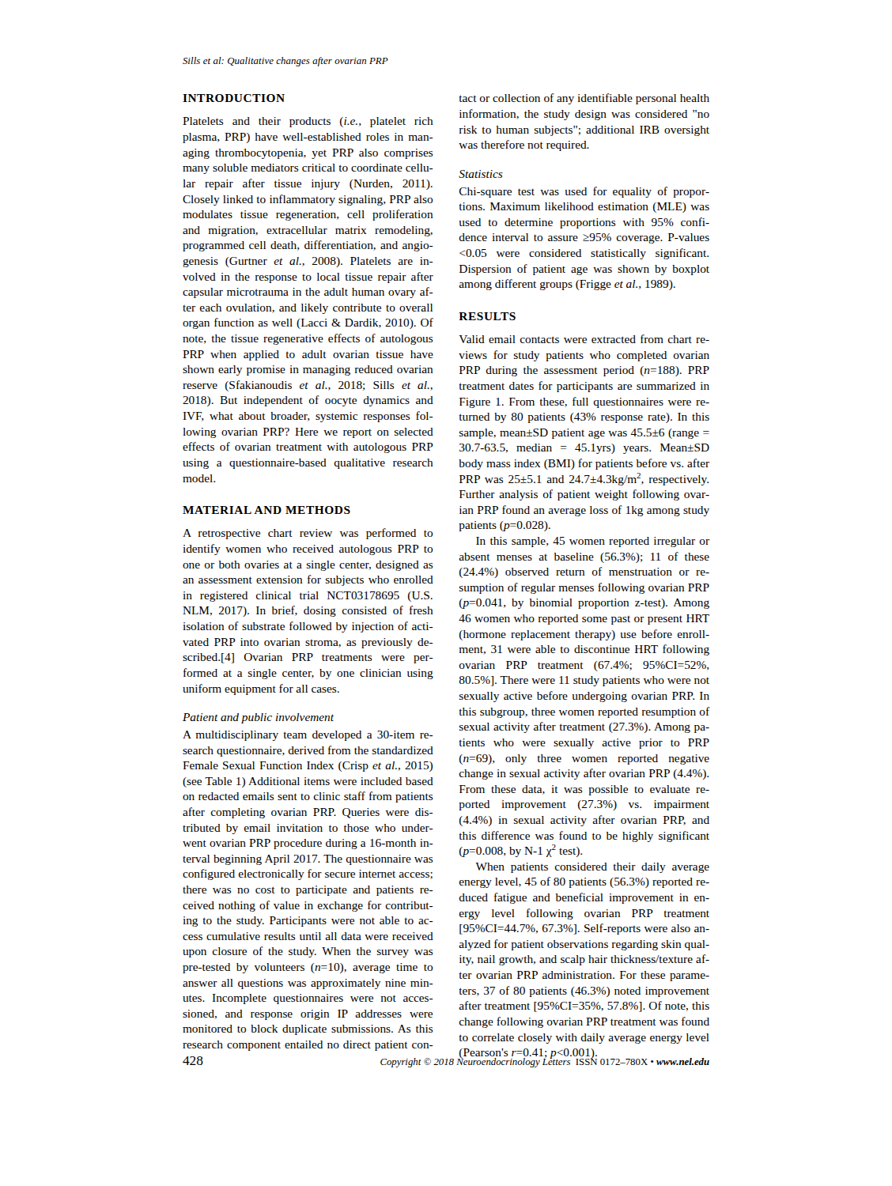Sills et al: Qualitative changes after ovarian PRP
INTRODUCTION
Platelets and their products (i.e., platelet rich plasma, PRP) have well-established roles in managing thrombocytopenia, yet PRP also comprises many soluble mediators critical to coordinate cellular repair after tissue injury (Nurden, 2011). Closely linked to inflammatory signaling, PRP also modulates tissue regeneration, cell proliferation and migration, extracellular matrix remodeling, programmed cell death, differentiation, and angiogenesis (Gurtner et al., 2008). Platelets are involved in the response to local tissue repair after capsular microtrauma in the adult human ovary after each ovulation, and likely contribute to overall organ function as well (Lacci & Dardik, 2010). Of note, the tissue regenerative effects of autologous PRP when applied to adult ovarian tissue have shown early promise in managing reduced ovarian reserve (Sfakianoudis et al., 2018; Sills et al., 2018). But independent of oocyte dynamics and IVF, what about broader, systemic responses following ovarian PRP? Here we report on selected effects of ovarian treatment with autologous PRP using a questionnaire-based qualitative research model.
MATERIAL AND METHODS
A retrospective chart review was performed to identify women who received autologous PRP to one or both ovaries at a single center, designed as an assessment extension for subjects who enrolled in registered clinical trial NCT03178695 (U.S. NLM, 2017). In brief, dosing consisted of fresh isolation of substrate followed by injection of activated PRP into ovarian stroma, as previously described.[4] Ovarian PRP treatments were performed at a single center, by one clinician using uniform equipment for all cases.
Patient and public involvement
A multidisciplinary team developed a 30-item research questionnaire, derived from the standardized Female Sexual Function Index (Crisp et al., 2015) (see Table 1) Additional items were included based on redacted emails sent to clinic staff from patients after completing ovarian PRP. Queries were distributed by email invitation to those who underwent ovarian PRP procedure during a 16-month interval beginning April 2017. The questionnaire was configured electronically for secure internet access; there was no cost to participate and patients received nothing of value in exchange for contributing to the study. Participants were not able to access cumulative results until all data were received upon closure of the study. When the survey was pre-tested by volunteers (n=10), average time to answer all questions was approximately nine minutes. Incomplete questionnaires were not accessioned, and response origin IP addresses were monitored to block duplicate submissions. As this research component entailed no direct patient contact or collection of any identifiable personal health information, the study design was considered "no risk to human subjects"; additional IRB oversight was therefore not required.
Statistics
Chi-square test was used for equality of proportions. Maximum likelihood estimation (MLE) was used to determine proportions with 95% confidence interval to assure ≥95% coverage. P-values <0.05 were considered statistically significant. Dispersion of patient age was shown by boxplot among different groups (Frigge et al., 1989).
RESULTS
Valid email contacts were extracted from chart reviews for study patients who completed ovarian PRP during the assessment period (n=188). PRP treatment dates for participants are summarized in Figure 1. From these, full questionnaires were returned by 80 patients (43% response rate). In this sample, mean±SD patient age was 45.5±6 (range = 30.7-63.5, median = 45.1yrs) years. Mean±SD body mass index (BMI) for patients before vs. after PRP was 25±5.1 and 24.7±4.3kg/m2, respectively. Further analysis of patient weight following ovarian PRP found an average loss of 1kg among study patients (p=0.028).
In this sample, 45 women reported irregular or absent menses at baseline (56.3%); 11 of these (24.4%) observed return of menstruation or resumption of regular menses following ovarian PRP (p=0.041, by binomial proportion z-test). Among 46 women who reported some past or present HRT (hormone replacement therapy) use before enrollment, 31 were able to discontinue HRT following ovarian PRP treatment (67.4%; 95%CI=52%, 80.5%]. There were 11 study patients who were not sexually active before undergoing ovarian PRP. In this subgroup, three women reported resumption of sexual activity after treatment (27.3%). Among patients who were sexually active prior to PRP (n=69), only three women reported negative change in sexual activity after ovarian PRP (4.4%). From these data, it was possible to evaluate reported improvement (27.3%) vs. impairment (4.4%) in sexual activity after ovarian PRP, and this difference was found to be highly significant (p=0.008, by N-1 χ2 test).
When patients considered their daily average energy level, 45 of 80 patients (56.3%) reported reduced fatigue and beneficial improvement in energy level following ovarian PRP treatment [95%CI=44.7%, 67.3%]. Self-reports were also analyzed for patient observations regarding skin quality, nail growth, and scalp hair thickness/texture after ovarian PRP administration. For these parameters, 37 of 80 patients (46.3%) noted improvement after treatment [95%CI=35%, 57.8%]. Of note, this change following ovarian PRP treatment was found to correlate closely with daily average energy level (Pearson's r=0.41; p<0.001).
428
Copyright © 2018 Neuroendocrinology Letters ISSN 0172–780X • www.nel.edu